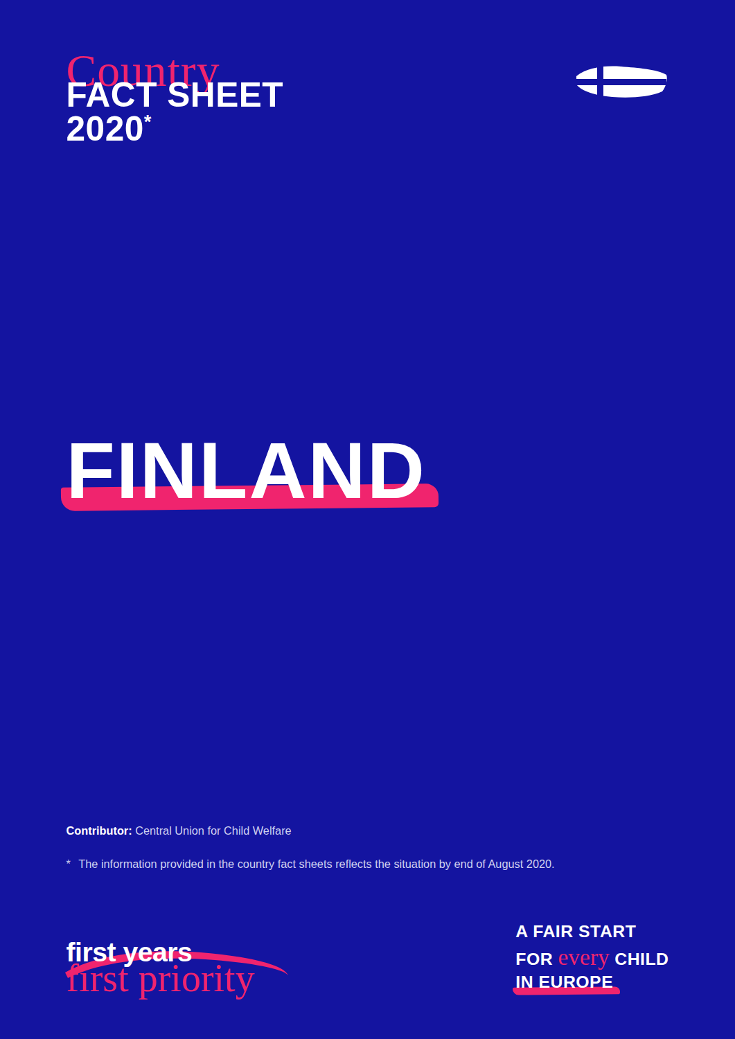Country
Fact Sheet
2020*
FINLAND
Contributor: Central Union for Child Welfare
* The information provided in the country fact sheets reflects the situation by end of August 2020.
first years first priority
A FAIR START
FOR every CHILD
IN EUROPE